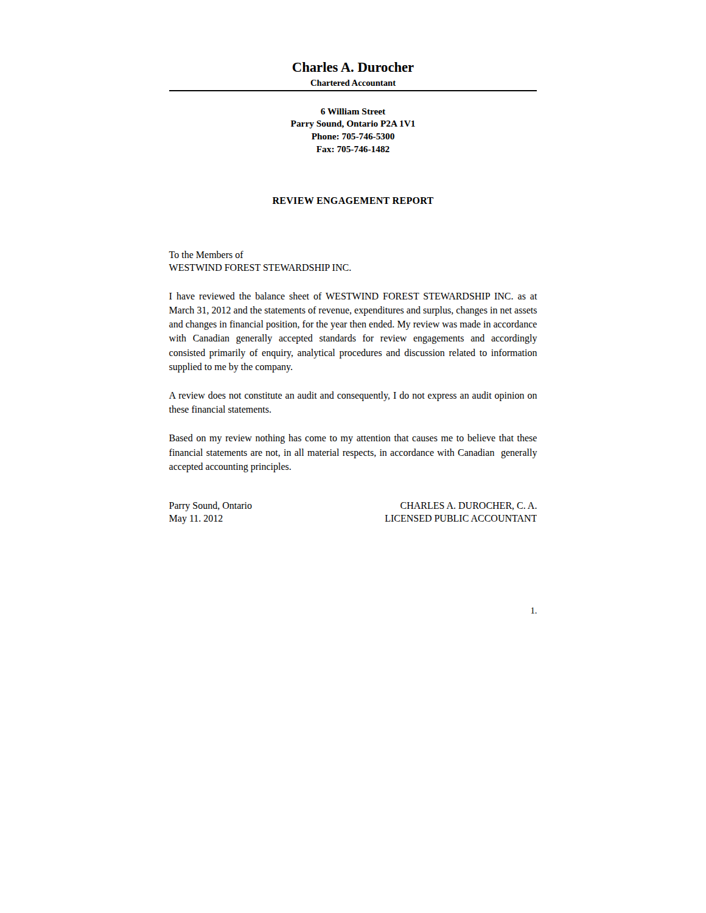Charles A. Durocher
Chartered Accountant
6 William Street
Parry Sound, Ontario P2A 1V1
Phone: 705-746-5300
Fax: 705-746-1482
REVIEW ENGAGEMENT REPORT
To the Members of
WESTWIND FOREST STEWARDSHIP INC.
I have reviewed the balance sheet of WESTWIND FOREST STEWARDSHIP INC. as at March 31, 2012 and the statements of revenue, expenditures and surplus, changes in net assets and changes in financial position, for the year then ended. My review was made in accordance with Canadian generally accepted standards for review engagements and accordingly consisted primarily of enquiry, analytical procedures and discussion related to information supplied to me by the company.
A review does not constitute an audit and consequently, I do not express an audit opinion on these financial statements.
Based on my review nothing has come to my attention that causes me to believe that these financial statements are not, in all material respects, in accordance with Canadian generally accepted accounting principles.
Parry Sound, Ontario
May 11. 2012
CHARLES A. DUROCHER, C. A.
LICENSED PUBLIC ACCOUNTANT
1.